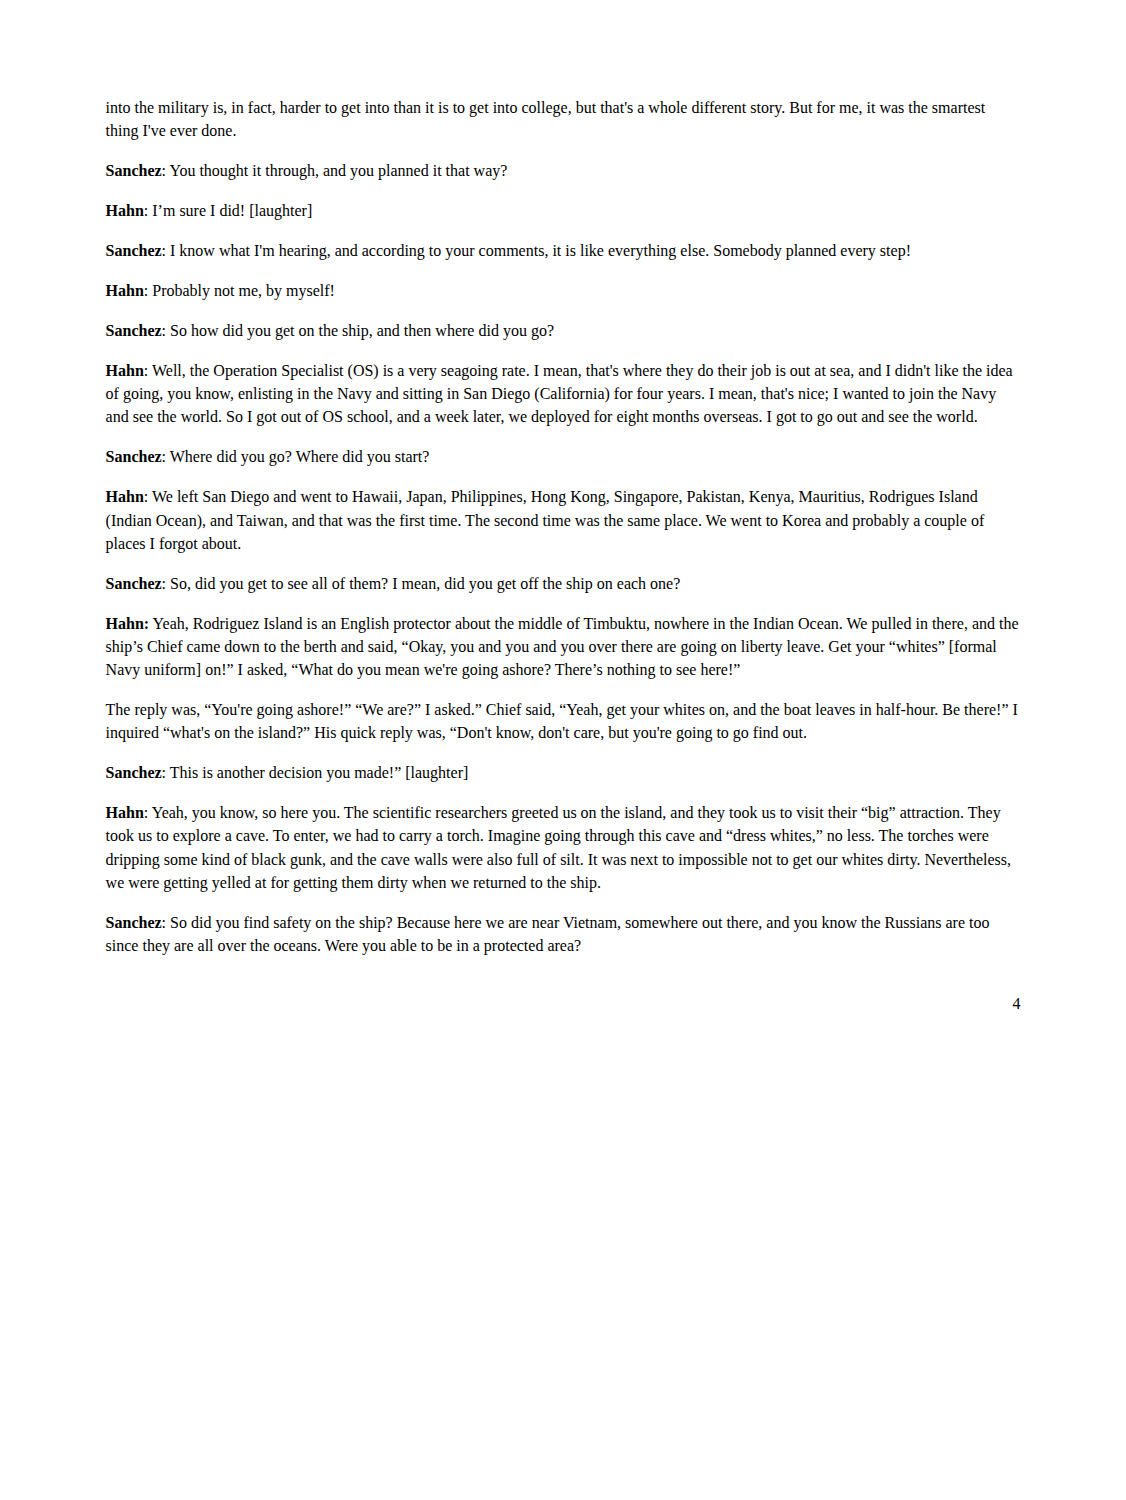into the military is, in fact, harder to get into than it is to get into college, but that's a whole different story. But for me, it was the smartest thing I've ever done.
Sanchez: You thought it through, and you planned it that way?
Hahn: I’m sure I did! [laughter]
Sanchez: I know what I'm hearing, and according to your comments, it is like everything else. Somebody planned every step!
Hahn: Probably not me, by myself!
Sanchez: So how did you get on the ship, and then where did you go?
Hahn: Well, the Operation Specialist (OS) is a very seagoing rate. I mean, that's where they do their job is out at sea, and I didn't like the idea of going, you know, enlisting in the Navy and sitting in San Diego (California) for four years. I mean, that's nice; I wanted to join the Navy and see the world. So I got out of OS school, and a week later, we deployed for eight months overseas. I got to go out and see the world.
Sanchez: Where did you go? Where did you start?
Hahn: We left San Diego and went to Hawaii, Japan, Philippines, Hong Kong, Singapore, Pakistan, Kenya, Mauritius, Rodrigues Island (Indian Ocean), and Taiwan, and that was the first time. The second time was the same place. We went to Korea and probably a couple of places I forgot about.
Sanchez: So, did you get to see all of them? I mean, did you get off the ship on each one?
Hahn: Yeah, Rodriguez Island is an English protector about the middle of Timbuktu, nowhere in the Indian Ocean. We pulled in there, and the ship’s Chief came down to the berth and said, “Okay, you and you and you over there are going on liberty leave. Get your “whites” [formal Navy uniform] on!” I asked, “What do you mean we're going ashore? There’s nothing to see here!”
The reply was, “You're going ashore!” “We are?” I asked.” Chief said, “Yeah, get your whites on, and the boat leaves in half-hour. Be there!” I inquired “what's on the island?” His quick reply was, “Don't know, don't care, but you're going to go find out.
Sanchez: This is another decision you made!” [laughter]
Hahn: Yeah, you know, so here you. The scientific researchers greeted us on the island, and they took us to visit their “big” attraction. They took us to explore a cave. To enter, we had to carry a torch. Imagine going through this cave and “dress whites,” no less. The torches were dripping some kind of black gunk, and the cave walls were also full of silt. It was next to impossible not to get our whites dirty. Nevertheless, we were getting yelled at for getting them dirty when we returned to the ship.
Sanchez: So did you find safety on the ship? Because here we are near Vietnam, somewhere out there, and you know the Russians are too since they are all over the oceans. Were you able to be in a protected area?
4